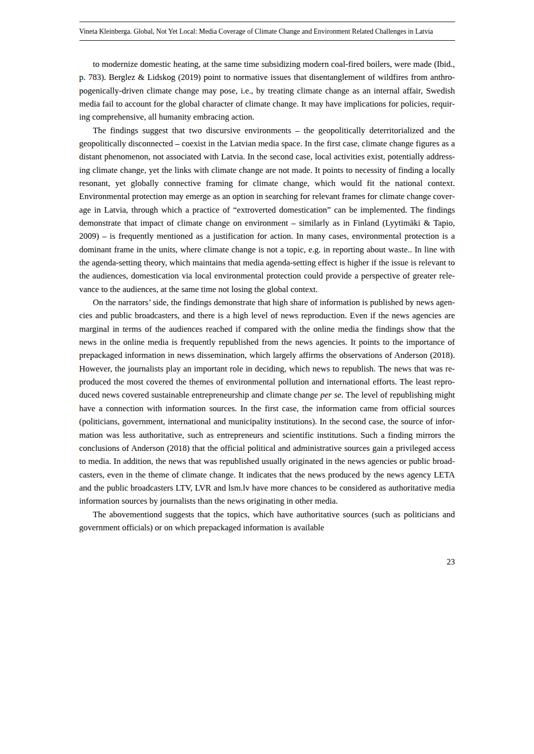Vineta Kleinberga. Global, Not Yet Local: Media Coverage of Climate Change and Environment Related Challenges in Latvia
to modernize domestic heating, at the same time subsidizing modern coal-fired boilers, were made (Ibid., p. 783). Berglez & Lidskog (2019) point to normative issues that disentanglement of wildfires from anthropogenically-driven climate change may pose, i.e., by treating climate change as an internal affair, Swedish media fail to account for the global character of climate change. It may have implications for policies, requiring comprehensive, all humanity embracing action.
The findings suggest that two discursive environments – the geopolitically deterritorialized and the geopolitically disconnected – coexist in the Latvian media space. In the first case, climate change figures as a distant phenomenon, not associated with Latvia. In the second case, local activities exist, potentially addressing climate change, yet the links with climate change are not made. It points to necessity of finding a locally resonant, yet globally connective framing for climate change, which would fit the national context. Environmental protection may emerge as an option in searching for relevant frames for climate change coverage in Latvia, through which a practice of “extroverted domestication” can be implemented. The findings demonstrate that impact of climate change on environment – similarly as in Finland (Lyytimäki & Tapio, 2009) – is frequently mentioned as a justification for action. In many cases, environmental protection is a dominant frame in the units, where climate change is not a topic, e.g. in reporting about waste.. In line with the agenda-setting theory, which maintains that media agenda-setting effect is higher if the issue is relevant to the audiences, domestication via local environmental protection could provide a perspective of greater relevance to the audiences, at the same time not losing the global context.
On the narrators’ side, the findings demonstrate that high share of information is published by news agencies and public broadcasters, and there is a high level of news reproduction. Even if the news agencies are marginal in terms of the audiences reached if compared with the online media the findings show that the news in the online media is frequently republished from the news agencies. It points to the importance of prepackaged information in news dissemination, which largely affirms the observations of Anderson (2018). However, the journalists play an important role in deciding, which news to republish. The news that was reproduced the most covered the themes of environmental pollution and international efforts. The least reproduced news covered sustainable entrepreneurship and climate change per se. The level of republishing might have a connection with information sources. In the first case, the information came from official sources (politicians, government, international and municipality institutions). In the second case, the source of information was less authoritative, such as entrepreneurs and scientific institutions. Such a finding mirrors the conclusions of Anderson (2018) that the official political and administrative sources gain a privileged access to media. In addition, the news that was republished usually originated in the news agencies or public broadcasters, even in the theme of climate change. It indicates that the news produced by the news agency LETA and the public broadcasters LTV, LVR and lsm.lv have more chances to be considered as authoritative media information sources by journalists than the news originating in other media.
The abovementiond suggests that the topics, which have authoritative sources (such as politicians and government officials) or on which prepackaged information is available
23